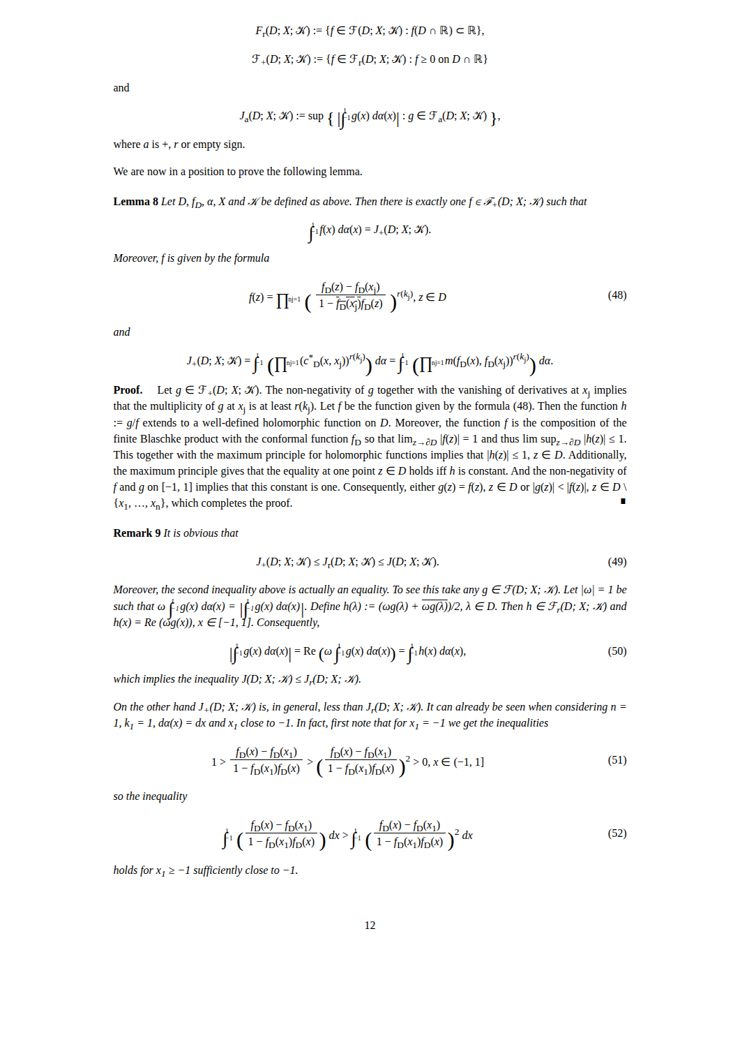Fr(D; X; 𝒦) := {f ∈ ℱ(D; X; 𝒦) : f(D ∩ ℝ) ⊂ ℝ},
ℱ+(D; X; 𝒦) := {f ∈ ℱr(D; X; 𝒦) : f ≥ 0 on D ∩ ℝ}
and
Ja(D; X; 𝒦) := sup { |∫1−1 g(x) dα(x)| : g ∈ ℱa(D; X; 𝒦) },
where a is +, r or empty sign.
We are now in a position to prove the following lemma.
Lemma 8 Let D, fD, α, X and 𝒦 be defined as above. Then there is exactly one f ∈ ℱ+(D; X; 𝒦) such that
∫1−1 f(x) dα(x) = J+(D; X; 𝒦).
Moreover, f is given by the formula
f(z) = ∏nj=1 ( fD(z) − fD(xj) 1 − fD(xj) fD(z) )r(kj), z ∈ D
(48)
and
J+(D; X; 𝒦) = ∫1−1 (∏nj=1(c*D(x, xj))r(kj)) dα = ∫1−1 (∏nj=1 m(fD(x), fD(xj))r(kj)) dα.
Proof. Let g ∈ ℱ+(D; X; 𝒦). The non-negativity of g together with the vanishing of derivatives at xj implies that the multiplicity of g at xj is at least r(kj). Let f be the function given by the formula (48). Then the function h := g/f extends to a well-defined holomorphic function on D. Moreover, the function f is the composition of the finite Blaschke product with the conformal function fD so that limz→∂D |f(z)| = 1 and thus lim supz→∂D |h(z)| ≤ 1. This together with the maximum principle for holomorphic functions implies that |h(z)| ≤ 1, z ∈ D. Additionally, the maximum principle gives that the equality at one point z ∈ D holds iff h is constant. And the non-negativity of f and g on [−1, 1] implies that this constant is one. Consequently, either g(z) = f(z), z ∈ D or |g(z)| < |f(z)|, z ∈ D \ {x1, …, xn}, which completes the proof.∎
Remark 9 It is obvious that
J+(D; X; 𝒦) ≤ Jr(D; X; 𝒦) ≤ J(D; X; 𝒦).
(49)
Moreover, the second inequality above is actually an equality. To see this take any g ∈ ℱ(D; X; 𝒦). Let |ω| = 1 be such that ω ∫1−1 g(x) dα(x) = |∫1−1 g(x) dα(x)|. Define h(λ) := (ωg(λ) + ωg(λ))/2, λ ∈ D. Then h ∈ ℱr(D; X; 𝒦) and h(x) = Re (ωg(x)), x ∈ [−1, 1]. Consequently,
|∫1−1 g(x) dα(x)| = Re (ω ∫1−1 g(x) dα(x)) = ∫1−1 h(x) dα(x),
(50)
which implies the inequality J(D; X; 𝒦) ≤ Jr(D; X; 𝒦).
On the other hand J+(D; X; 𝒦) is, in general, less than Jr(D; X; 𝒦). It can already be seen when considering n = 1, k1 = 1, dα(x) = dx and x1 close to −1. In fact, first note that for x1 = −1 we get the inequalities
1 > fD(x) − fD(x1) 1 − fD(x1)fD(x) > (fD(x) − fD(x1) 1 − fD(x1)fD(x))2 > 0, x ∈ (−1, 1]
(51)
so the inequality
∫1−1 (fD(x) − fD(x1) 1 − fD(x1)fD(x)) dx > ∫1−1 (fD(x) − fD(x1) 1 − fD(x1)fD(x))2 dx
(52)
holds for x1 ≥ −1 sufficiently close to −1.
12